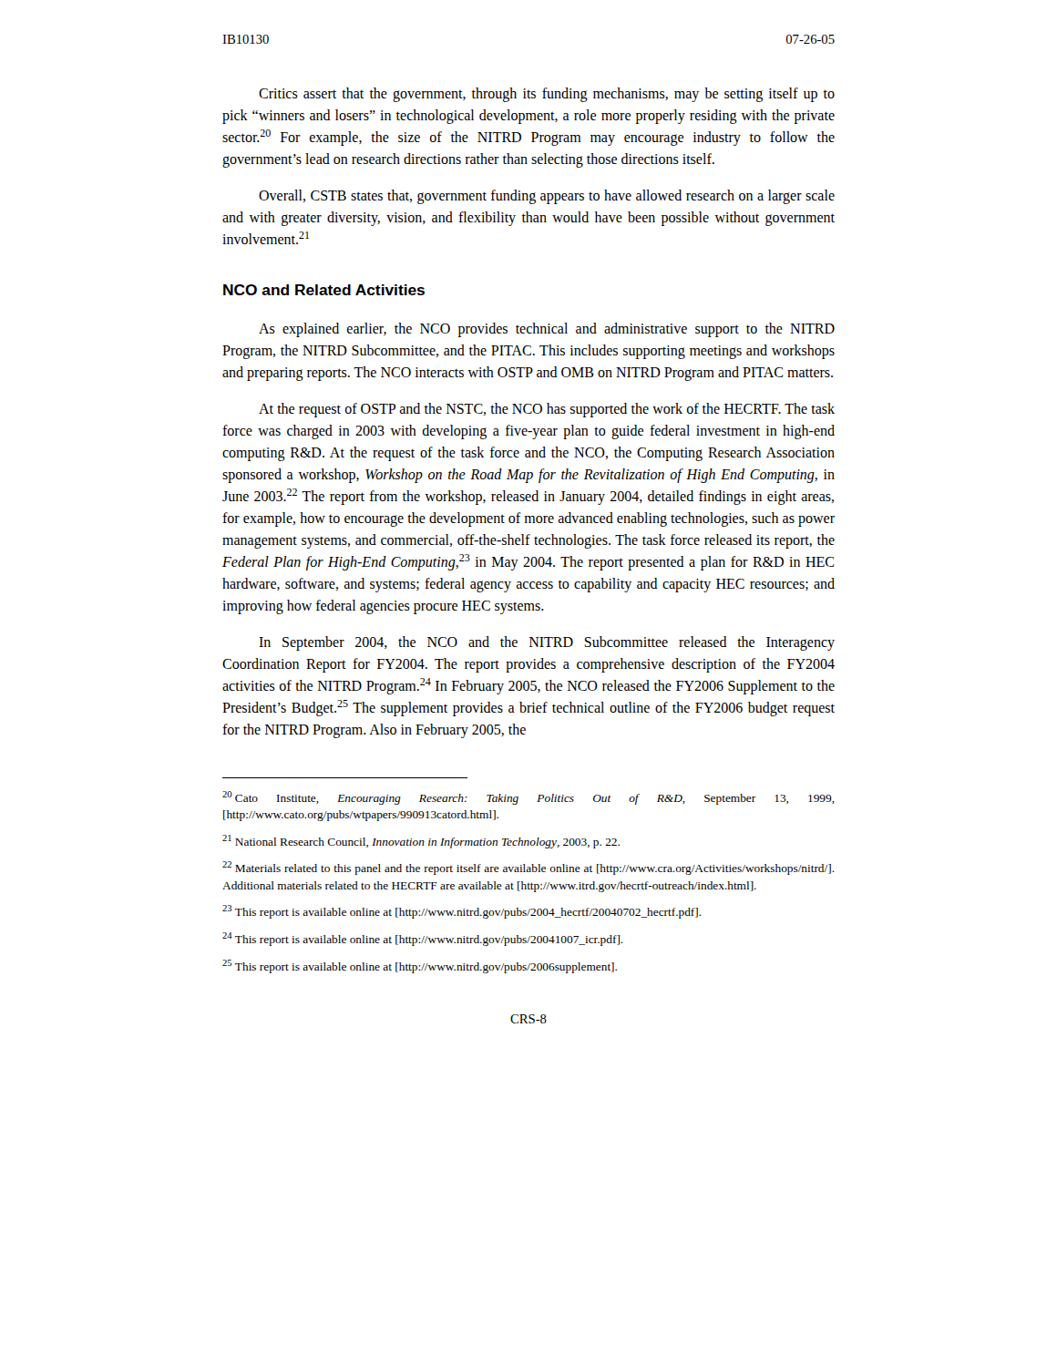IB10130 07-26-05
Critics assert that the government, through its funding mechanisms, may be setting itself up to pick “winners and losers” in technological development, a role more properly residing with the private sector.20 For example, the size of the NITRD Program may encourage industry to follow the government’s lead on research directions rather than selecting those directions itself.
Overall, CSTB states that, government funding appears to have allowed research on a larger scale and with greater diversity, vision, and flexibility than would have been possible without government involvement.21
NCO and Related Activities
As explained earlier, the NCO provides technical and administrative support to the NITRD Program, the NITRD Subcommittee, and the PITAC. This includes supporting meetings and workshops and preparing reports. The NCO interacts with OSTP and OMB on NITRD Program and PITAC matters.
At the request of OSTP and the NSTC, the NCO has supported the work of the HECRTF. The task force was charged in 2003 with developing a five-year plan to guide federal investment in high-end computing R&D. At the request of the task force and the NCO, the Computing Research Association sponsored a workshop, Workshop on the Road Map for the Revitalization of High End Computing, in June 2003.22 The report from the workshop, released in January 2004, detailed findings in eight areas, for example, how to encourage the development of more advanced enabling technologies, such as power management systems, and commercial, off-the-shelf technologies. The task force released its report, the Federal Plan for High-End Computing,23 in May 2004. The report presented a plan for R&D in HEC hardware, software, and systems; federal agency access to capability and capacity HEC resources; and improving how federal agencies procure HEC systems.
In September 2004, the NCO and the NITRD Subcommittee released the Interagency Coordination Report for FY2004. The report provides a comprehensive description of the FY2004 activities of the NITRD Program.24 In February 2005, the NCO released the FY2006 Supplement to the President’s Budget.25 The supplement provides a brief technical outline of the FY2006 budget request for the NITRD Program. Also in February 2005, the
20 Cato Institute, Encouraging Research: Taking Politics Out of R&D, September 13, 1999, [http://www.cato.org/pubs/wtpapers/990913catord.html].
21 National Research Council, Innovation in Information Technology, 2003, p. 22.
22 Materials related to this panel and the report itself are available online at [http://www.cra.org/Activities/workshops/nitrd/]. Additional materials related to the HECRTF are available at [http://www.itrd.gov/hecrtf-outreach/index.html].
23 This report is available online at [http://www.nitrd.gov/pubs/2004_hecrtf/20040702_hecrtf.pdf].
24 This report is available online at [http://www.nitrd.gov/pubs/20041007_icr.pdf].
25 This report is available online at [http://www.nitrd.gov/pubs/2006supplement].
CRS-8